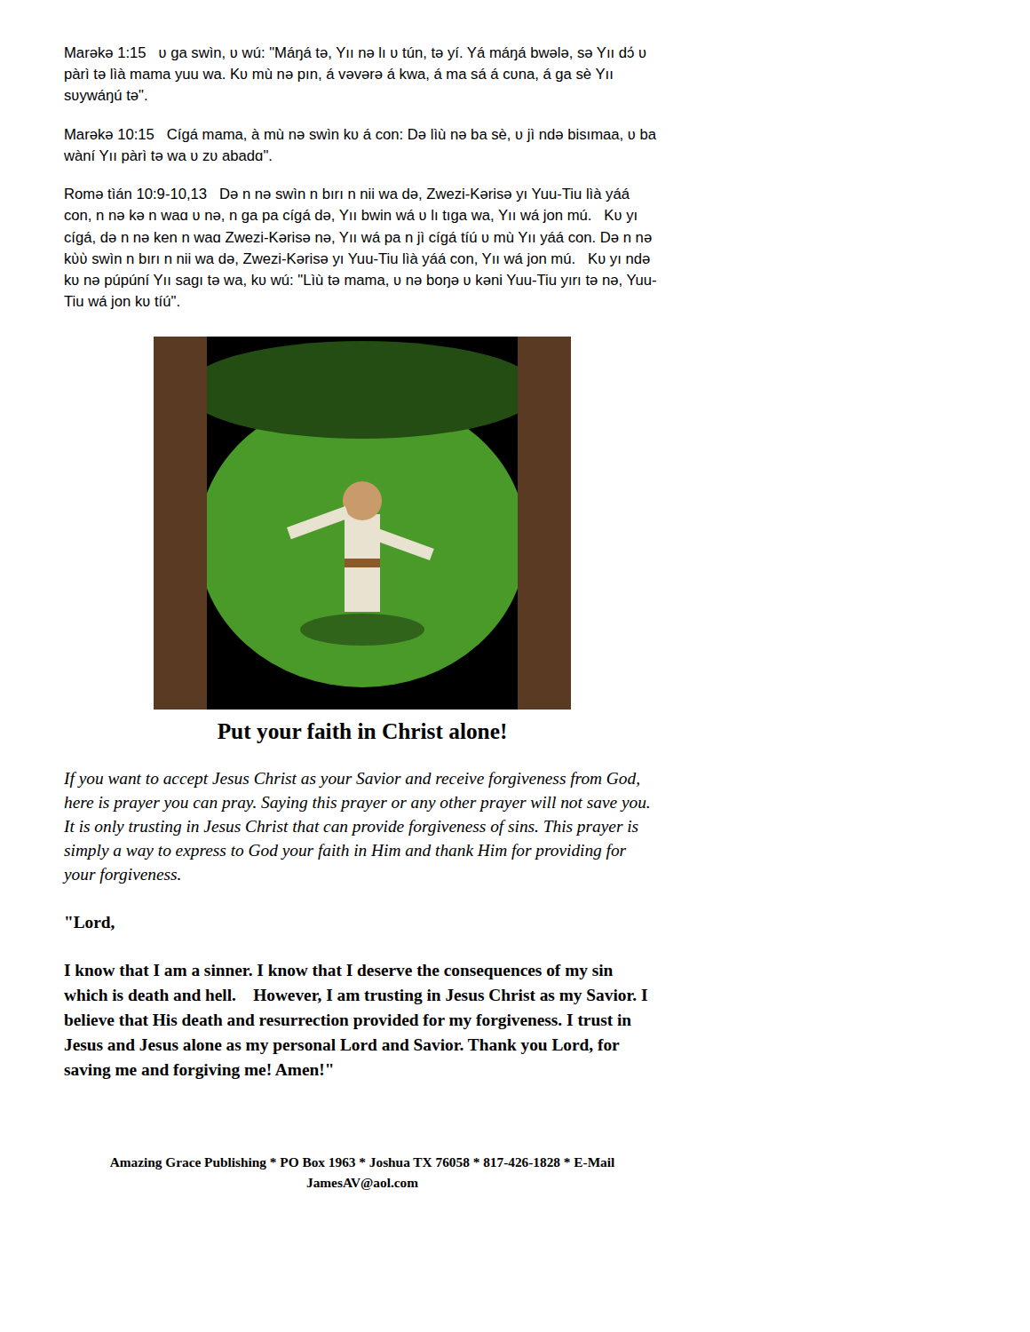Marəkə 1:15 ʋ ga swìn, ʋ wú: "Máŋá tə, Yıı nə lı ʋ tún, tə yí. Yá máŋá bwələ, sə Yıı dɔ́ ʋ pàrì tə lìà mama yuu wa. Kʋ mù nə pın, á vəvərə á kwa, á ma sá á cʋna, á ga sè Yıı sʋywáŋú tə".
Marəkə 10:15 Cígá mama, à mù nə swìn kʋ á con: Də lìù nə ba sè, ʋ jì ndə bisımaa, ʋ ba wàní Yıı pàrì tə wa ʋ zʋ abadɑ".
Romə tìán 10:9-10,13 Də n nə swìn n bırı n nii wa də, Zwezi-Kərisə yı Yuu-Tiu lìà yáá con, n nə kə n waɑ ʋ nə, n ga pa cígá də, Yıı bwin wá ʋ lı tıga wa, Yıı wá jon mú. Kʋ yı cígá, də n nə ken n waɑ Zwezi-Kərisə nə, Yıı wá pa n jì cígá tíú ʋ mù Yıı yáá con. Də n nə kʋ̀ʋ̀ swìn n bırı n nii wa də, Zwezi-Kərisə yı Yuu-Tiu lìà yáá con, Yıı wá jon mú. Kʋ yı ndə kʋ nə púpúní Yıı sagı tə wa, kʋ wú: "Lìù tə mama, ʋ nə boŋə ʋ kəni Yuu-Tiu yırı tə nə, Yuu-Tiu wá jon kʋ tíú".
Put your faith in Christ alone!
If you want to accept Jesus Christ as your Savior and receive forgiveness from God, here is prayer you can pray. Saying this prayer or any other prayer will not save you. It is only trusting in Jesus Christ that can provide forgiveness of sins. This prayer is simply a way to express to God your faith in Him and thank Him for providing for your forgiveness.
"Lord,
I know that I am a sinner. I know that I deserve the consequences of my sin which is death and hell. However, I am trusting in Jesus Christ as my Savior. I believe that His death and resurrection provided for my forgiveness. I trust in Jesus and Jesus alone as my personal Lord and Savior. Thank you Lord, for saving me and forgiving me! Amen!"
Amazing Grace Publishing * PO Box 1963 * Joshua TX 76058 * 817-426-1828 * E-Mail JamesAV@aol.com